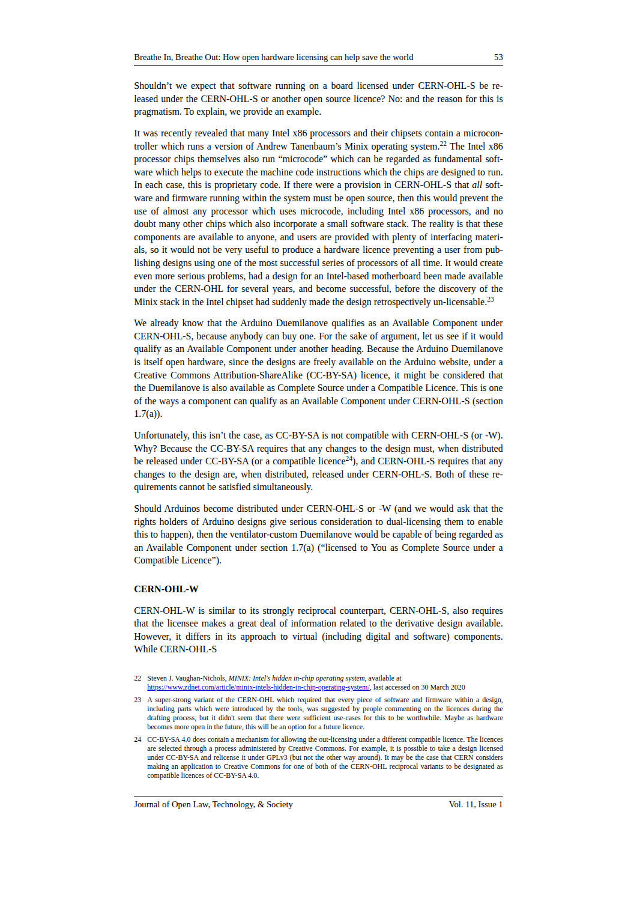Breathe In, Breathe Out: How open hardware licensing can help save the world 53
Shouldn’t we expect that software running on a board licensed under CERN-OHL-S be released under the CERN-OHL-S or another open source licence? No: and the reason for this is pragmatism. To explain, we provide an example.
It was recently revealed that many Intel x86 processors and their chipsets contain a microcontroller which runs a version of Andrew Tanenbaum’s Minix operating system.22 The Intel x86 processor chips themselves also run “microcode” which can be regarded as fundamental software which helps to execute the machine code instructions which the chips are designed to run. In each case, this is proprietary code. If there were a provision in CERN-OHL-S that all software and firmware running within the system must be open source, then this would prevent the use of almost any processor which uses microcode, including Intel x86 processors, and no doubt many other chips which also incorporate a small software stack. The reality is that these components are available to anyone, and users are provided with plenty of interfacing materials, so it would not be very useful to produce a hardware licence preventing a user from publishing designs using one of the most successful series of processors of all time. It would create even more serious problems, had a design for an Intel-based motherboard been made available under the CERN-OHL for several years, and become successful, before the discovery of the Minix stack in the Intel chipset had suddenly made the design retrospectively un-licensable.23
We already know that the Arduino Duemilanove qualifies as an Available Component under CERN-OHL-S, because anybody can buy one. For the sake of argument, let us see if it would qualify as an Available Component under another heading. Because the Arduino Duemilanove is itself open hardware, since the designs are freely available on the Arduino website, under a Creative Commons Attribution-ShareAlike (CC-BY-SA) licence, it might be considered that the Duemilanove is also available as Complete Source under a Compatible Licence. This is one of the ways a component can qualify as an Available Component under CERN-OHL-S (section 1.7(a)).
Unfortunately, this isn’t the case, as CC-BY-SA is not compatible with CERN-OHL-S (or -W). Why? Because the CC-BY-SA requires that any changes to the design must, when distributed be released under CC-BY-SA (or a compatible licence24), and CERN-OHL-S requires that any changes to the design are, when distributed, released under CERN-OHL-S. Both of these requirements cannot be satisfied simultaneously.
Should Arduinos become distributed under CERN-OHL-S or -W (and we would ask that the rights holders of Arduino designs give serious consideration to dual-licensing them to enable this to happen), then the ventilator-custom Duemilanove would be capable of being regarded as an Available Component under section 1.7(a) (“licensed to You as Complete Source under a Compatible Licence”).
CERN-OHL-W
CERN-OHL-W is similar to its strongly reciprocal counterpart, CERN-OHL-S, also requires that the licensee makes a great deal of information related to the derivative design available. However, it differs in its approach to virtual (including digital and software) components. While CERN-OHL-S
22 Steven J. Vaughan-Nichols, MINIX: Intel's hidden in-chip operating system, available at
https://www.zdnet.com/article/minix-intels-hidden-in-chip-operating-system/, last accessed on 30 March 2020
23 A super-strong variant of the CERN-OHL which required that every piece of software and firmware within a design, including parts which were introduced by the tools, was suggested by people commenting on the licences during the drafting process, but it didn't seem that there were sufficient use-cases for this to be worthwhile. Maybe as hardware becomes more open in the future, this will be an option for a future licence.
24 CC-BY-SA 4.0 does contain a mechanism for allowing the out-licensing under a different compatible licence. The licences are selected through a process administered by Creative Commons. For example, it is possible to take a design licensed under CC-BY-SA and relicense it under GPLv3 (but not the other way around). It may be the case that CERN considers making an application to Creative Commons for one of both of the CERN-OHL reciprocal variants to be designated as compatible licences of CC-BY-SA 4.0.
Journal of Open Law, Technology, & Society Vol. 11, Issue 1